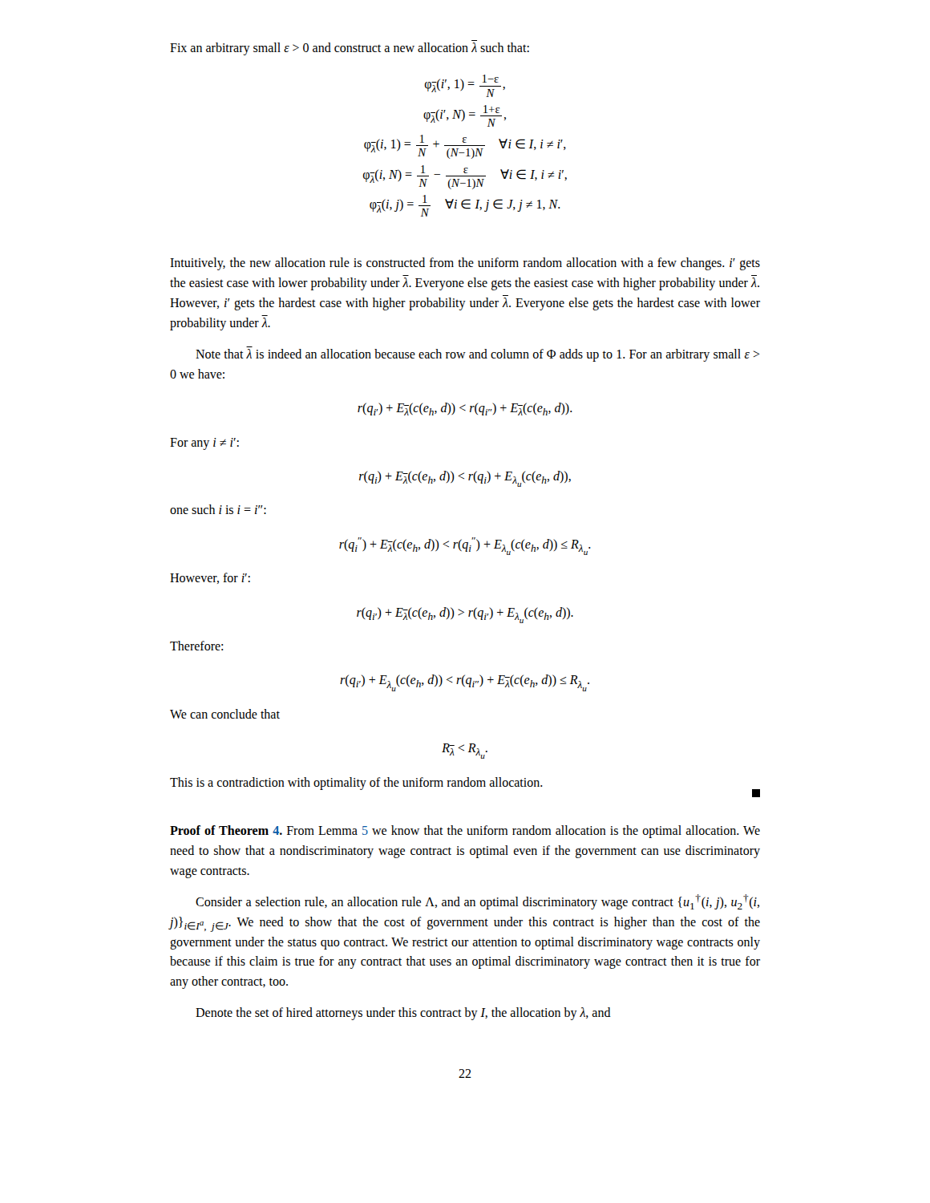Fix an arbitrary small ε > 0 and construct a new allocation λ such that:
φλ(i′, 1) = 1−ε N, φλ(i′, N) = 1+ε N, φλ(i, 1) = 1 N + ε(N−1)N ∀i ∈ I, i ≠ i′, φλ(i, N) = 1 N − ε(N−1)N ∀i ∈ I, i ≠ i′, φλ(i, j) = 1 N ∀i ∈ I, j ∈ J, j ≠ 1, N.
Intuitively, the new allocation rule is constructed from the uniform random allocation with a few changes. i′ gets the easiest case with lower probability under λ. Everyone else gets the easiest case with higher probability under λ. However, i′ gets the hardest case with higher probability under λ. Everyone else gets the hardest case with lower probability under λ.
Note that λ is indeed an allocation because each row and column of Φ adds up to 1. For an arbitrary small ε > 0 we have:
r(qi′) + Eλ(c(eh, d)) < r(qi″) + Eλ(c(eh, d)).
For any i ≠ i′:
r(qi) + Eλ(c(eh, d)) < r(qi) + Eλu(c(eh, d)),
one such i is i = i″:
r(qi″) + Eλ(c(eh, d)) < r(qi″) + Eλu(c(eh, d)) ≤ Rλu.
However, for i′:
r(qi′) + Eλ(c(eh, d)) > r(qi′) + Eλu(c(eh, d)).
Therefore:
r(qi′) + Eλu(c(eh, d)) < r(qi″) + Eλ(c(eh, d)) ≤ Rλu.
We can conclude that
Rλ < Rλu.
This is a contradiction with optimality of the uniform random allocation.
Proof of Theorem 4. From Lemma 5 we know that the uniform random allocation is the optimal allocation. We need to show that a nondiscriminatory wage contract is optimal even if the government can use discriminatory wage contracts.
Consider a selection rule, an allocation rule Λ, and an optimal discriminatory wage contract {u1†(i, j), u2†(i, j)}i∈Ia, j∈J. We need to show that the cost of government under this contract is higher than the cost of the government under the status quo contract. We restrict our attention to optimal discriminatory wage contracts only because if this claim is true for any contract that uses an optimal discriminatory wage contract then it is true for any other contract, too.
Denote the set of hired attorneys under this contract by I, the allocation by λ, and
22